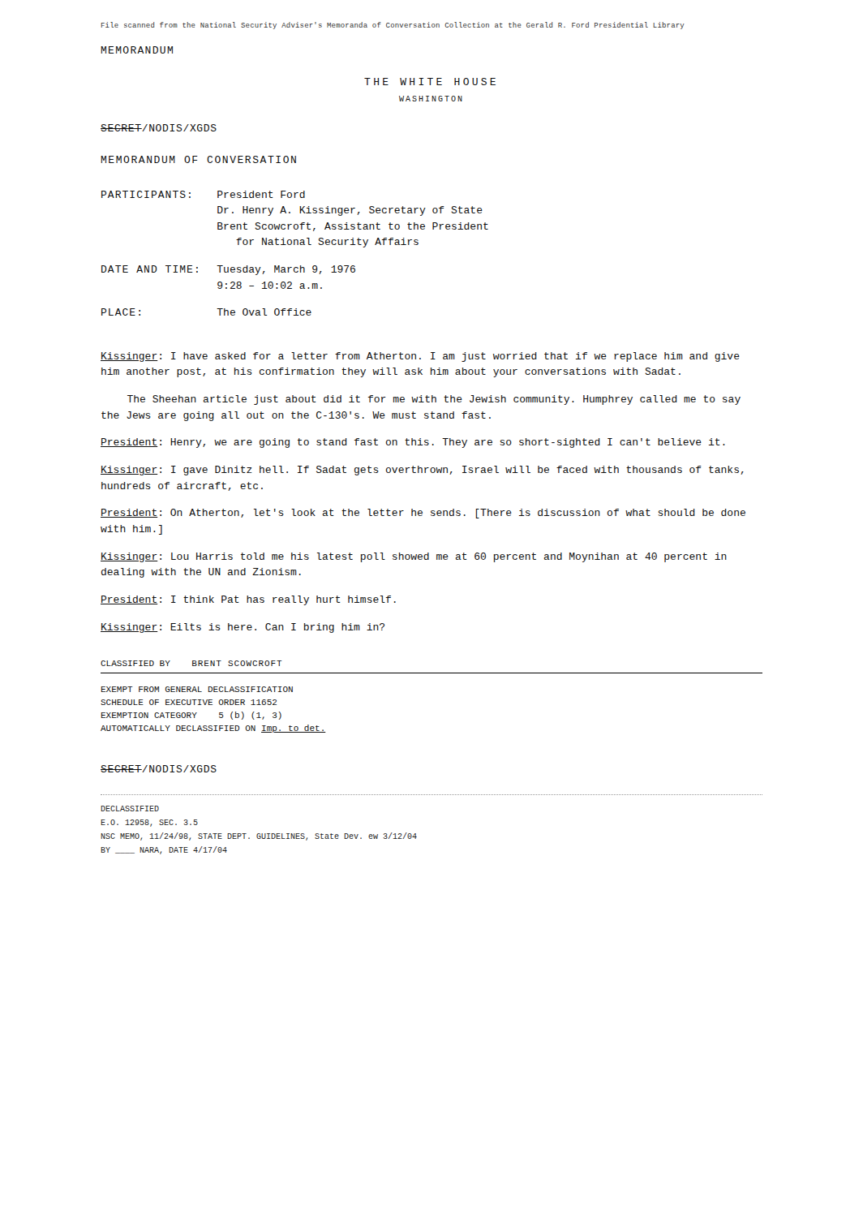File scanned from the National Security Adviser's Memoranda of Conversation Collection at the Gerald R. Ford Presidential Library
MEMORANDUM
The White House
Washington
SECRET/NODIS/XGDS
MEMORANDUM OF CONVERSATION
| PARTICIPANTS: | President Ford Dr. Henry A. Kissinger, Secretary of State Brent Scowcroft, Assistant to the President for National Security Affairs |
| DATE AND TIME: | Tuesday, March 9, 1976 9:28 – 10:02 a.m. |
| PLACE: | The Oval Office |
Kissinger: I have asked for a letter from Atherton. I am just worried that if we replace him and give him another post, at his confirmation they will ask him about your conversations with Sadat.
The Sheehan article just about did it for me with the Jewish community. Humphrey called me to say the Jews are going all out on the C-130's. We must stand fast.
President: Henry, we are going to stand fast on this. They are so short-sighted I can't believe it.
Kissinger: I gave Dinitz hell. If Sadat gets overthrown, Israel will be faced with thousands of tanks, hundreds of aircraft, etc.
President: On Atherton, let's look at the letter he sends. [There is discussion of what should be done with him.]
Kissinger: Lou Harris told me his latest poll showed me at 60 percent and Moynihan at 40 percent in dealing with the UN and Zionism.
President: I think Pat has really hurt himself.
Kissinger: Eilts is here. Can I bring him in?
CLASSIFIED BY BRENT SCOWCROFT
EXEMPT FROM GENERAL DECLASSIFICATION SCHEDULE OF EXECUTIVE ORDER 11652 EXEMPTION CATEGORY 5 (b) (1, 3) AUTOMATICALLY DECLASSIFIED ON Imp. to det.
SECRET/NODIS/XGDS
DECLASSIFIED
E.O. 12958, SEC. 3.5
NSC MEMO, 11/24/98, STATE DEPT. GUIDELINES, State Dev. ew 3/12/04
BY ____ NARA, DATE 4/17/04